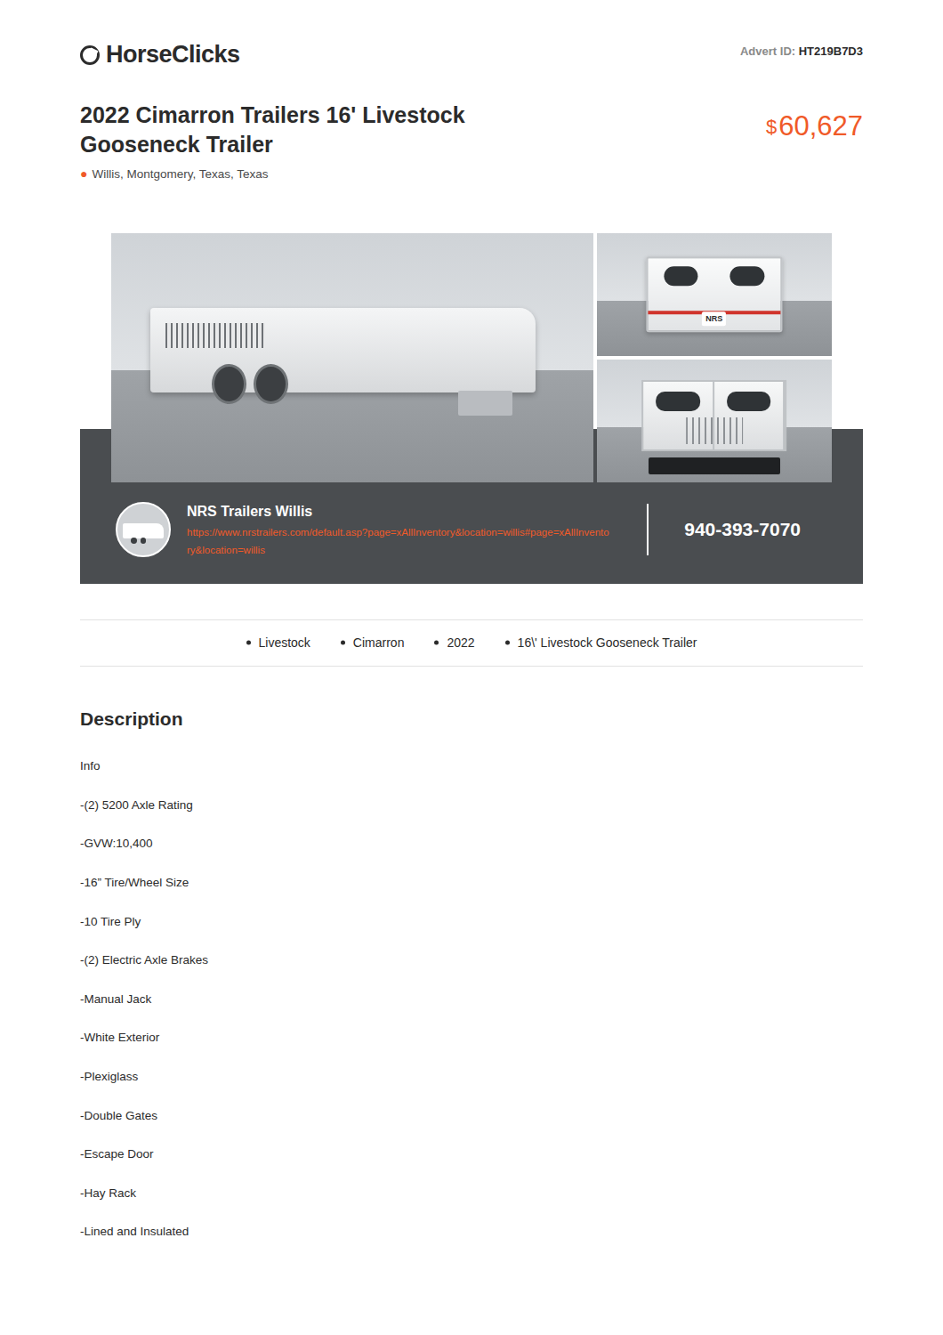HorseClicks
Advert ID: HT219B7D3
2022 Cimarron Trailers 16' Livestock Gooseneck Trailer
● Willis, Montgomery, Texas, Texas
$60,627
NRS
NRS Trailers Willis
https://www.nrstrailers.com/default.asp?page=xAllInventory&location=willis#page=xAllInventory&location=willis
940-393-7070
Livestock
Cimarron
2022
16\' Livestock Gooseneck Trailer
Description
Info
-(2) 5200 Axle Rating
-GVW:10,400
-16” Tire/Wheel Size
-10 Tire Ply
-(2) Electric Axle Brakes
-Manual Jack
-White Exterior
-Plexiglass
-Double Gates
-Escape Door
-Hay Rack
-Lined and Insulated